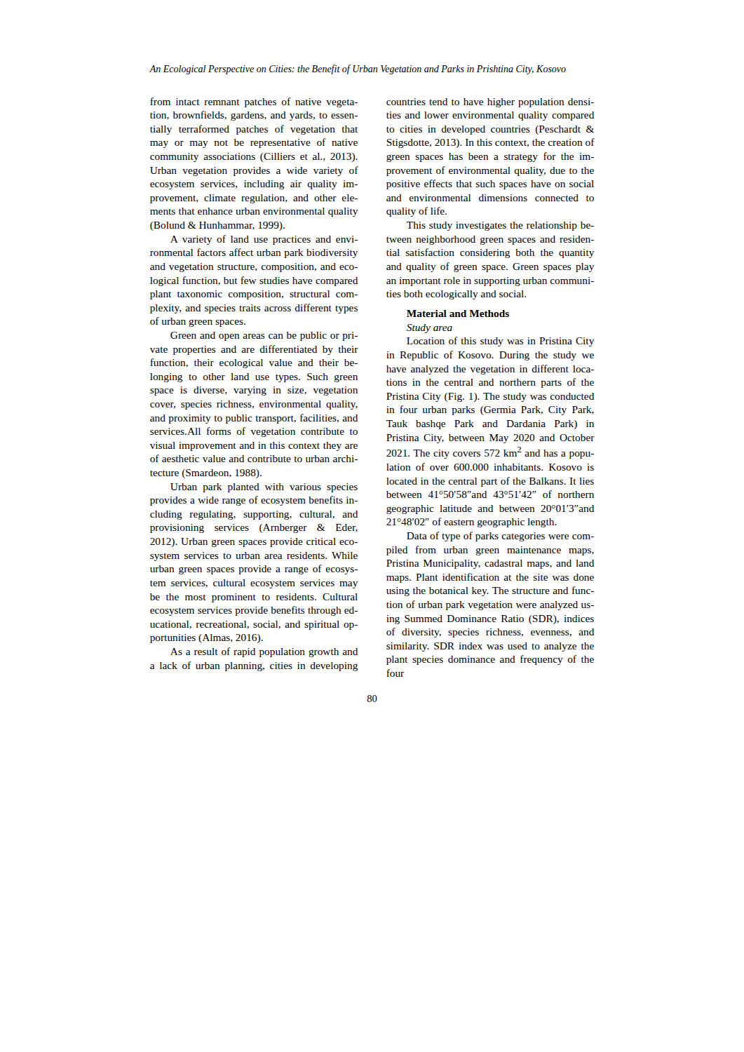An Ecological Perspective on Cities: the Benefit of Urban Vegetation and Parks in Prishtina City, Kosovo
from intact remnant patches of native vegetation, brownfields, gardens, and yards, to essentially terraformed patches of vegetation that may or may not be representative of native community associations (Cilliers et al., 2013). Urban vegetation provides a wide variety of ecosystem services, including air quality improvement, climate regulation, and other elements that enhance urban environmental quality (Bolund & Hunhammar, 1999).
A variety of land use practices and environmental factors affect urban park biodiversity and vegetation structure, composition, and ecological function, but few studies have compared plant taxonomic composition, structural complexity, and species traits across different types of urban green spaces.
Green and open areas can be public or private properties and are differentiated by their function, their ecological value and their belonging to other land use types. Such green space is diverse, varying in size, vegetation cover, species richness, environmental quality, and proximity to public transport, facilities, and services.All forms of vegetation contribute to visual improvement and in this context they are of aesthetic value and contribute to urban architecture (Smardeon, 1988).
Urban park planted with various species provides a wide range of ecosystem benefits including regulating, supporting, cultural, and provisioning services (Arnberger & Eder, 2012). Urban green spaces provide critical ecosystem services to urban area residents. While urban green spaces provide a range of ecosystem services, cultural ecosystem services may be the most prominent to residents. Cultural ecosystem services provide benefits through educational, recreational, social, and spiritual opportunities (Almas, 2016).
As a result of rapid population growth and a lack of urban planning, cities in developing countries tend to have higher population densities and lower environmental quality compared to cities in developed countries (Peschardt & Stigsdotte, 2013). In this context, the creation of green spaces has been a strategy for the improvement of environmental quality, due to the positive effects that such spaces have on social and environmental dimensions connected to quality of life.
This study investigates the relationship between neighborhood green spaces and residential satisfaction considering both the quantity and quality of green space. Green spaces play an important role in supporting urban communities both ecologically and social.
Material and Methods
Study area
Location of this study was in Pristina City in Republic of Kosovo. During the study we have analyzed the vegetation in different locations in the central and northern parts of the Pristina City (Fig. 1). The study was conducted in four urban parks (Germia Park, City Park, Tauk bashqe Park and Dardania Park) in Pristina City, between May 2020 and October 2021. The city covers 572 km2 and has a population of over 600.000 inhabitants. Kosovo is located in the central part of the Balkans. It lies between 41°50′58″and 43°51′42″ of northern geographic latitude and between 20°01′3″and 21°48′02″ of eastern geographic length.
Data of type of parks categories were compiled from urban green maintenance maps, Pristina Municipality, cadastral maps, and land maps. Plant identification at the site was done using the botanical key. The structure and function of urban park vegetation were analyzed using Summed Dominance Ratio (SDR), indices of diversity, species richness, evenness, and similarity. SDR index was used to analyze the plant species dominance and frequency of the four
80